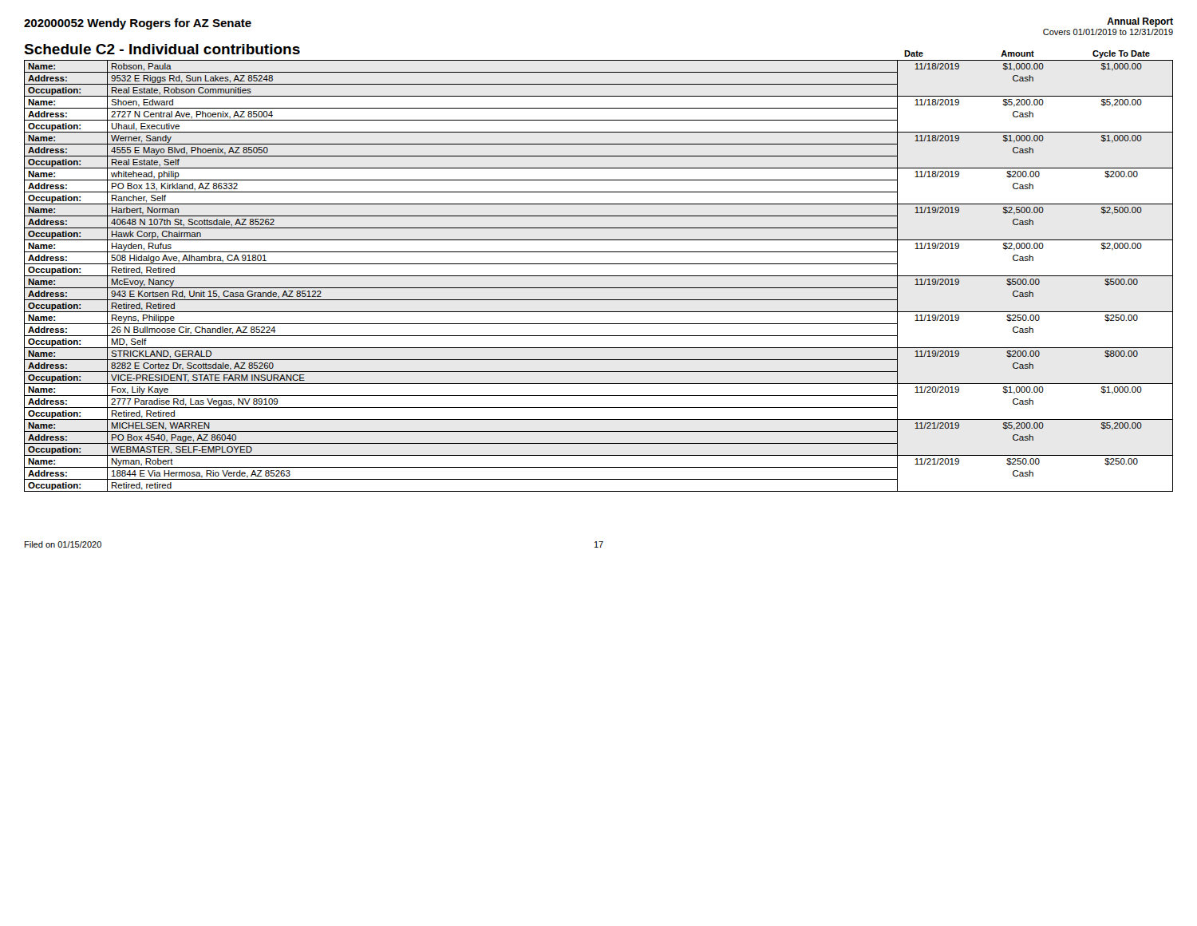202000052 Wendy Rogers for AZ Senate
Annual Report
Covers 01/01/2019 to 12/31/2019
Schedule C2 - Individual contributions
Date
Amount
Cycle To Date
| Name: | Robson, Paula | 11/18/2019 | $1,000.00 | $1,000.00 |
| Address: | 9532 E Riggs Rd, Sun Lakes, AZ 85248 | | Cash | |
| Occupation: | Real Estate, Robson Communities | | | |
| Name: | Shoen, Edward | 11/18/2019 | $5,200.00 | $5,200.00 |
| Address: | 2727 N Central Ave, Phoenix, AZ 85004 | | Cash | |
| Occupation: | Uhaul, Executive | | | |
| Name: | Werner, Sandy | 11/18/2019 | $1,000.00 | $1,000.00 |
| Address: | 4555 E Mayo Blvd, Phoenix, AZ 85050 | | Cash | |
| Occupation: | Real Estate, Self | | | |
| Name: | whitehead, philip | 11/18/2019 | $200.00 | $200.00 |
| Address: | PO Box 13, Kirkland, AZ 86332 | | Cash | |
| Occupation: | Rancher, Self | | | |
| Name: | Harbert, Norman | 11/19/2019 | $2,500.00 | $2,500.00 |
| Address: | 40648 N 107th St, Scottsdale, AZ 85262 | | Cash | |
| Occupation: | Hawk Corp, Chairman | | | |
| Name: | Hayden, Rufus | 11/19/2019 | $2,000.00 | $2,000.00 |
| Address: | 508 Hidalgo Ave, Alhambra, CA 91801 | | Cash | |
| Occupation: | Retired, Retired | | | |
| Name: | McEvoy, Nancy | 11/19/2019 | $500.00 | $500.00 |
| Address: | 943 E Kortsen Rd, Unit 15, Casa Grande, AZ 85122 | | Cash | |
| Occupation: | Retired, Retired | | | |
| Name: | Reyns, Philippe | 11/19/2019 | $250.00 | $250.00 |
| Address: | 26 N Bullmoose Cir, Chandler, AZ 85224 | | Cash | |
| Occupation: | MD, Self | | | |
| Name: | STRICKLAND, GERALD | 11/19/2019 | $200.00 | $800.00 |
| Address: | 8282 E Cortez Dr, Scottsdale, AZ 85260 | | Cash | |
| Occupation: | VICE-PRESIDENT, STATE FARM INSURANCE | | | |
| Name: | Fox, Lily Kaye | 11/20/2019 | $1,000.00 | $1,000.00 |
| Address: | 2777 Paradise Rd, Las Vegas, NV 89109 | | Cash | |
| Occupation: | Retired, Retired | | | |
| Name: | MICHELSEN, WARREN | 11/21/2019 | $5,200.00 | $5,200.00 |
| Address: | PO Box 4540, Page, AZ 86040 | | Cash | |
| Occupation: | WEBMASTER, SELF-EMPLOYED | | | |
| Name: | Nyman, Robert | 11/21/2019 | $250.00 | $250.00 |
| Address: | 18844 E Via Hermosa, Rio Verde, AZ 85263 | | Cash | |
| Occupation: | Retired, retired | | | |
Filed on 01/15/2020 17